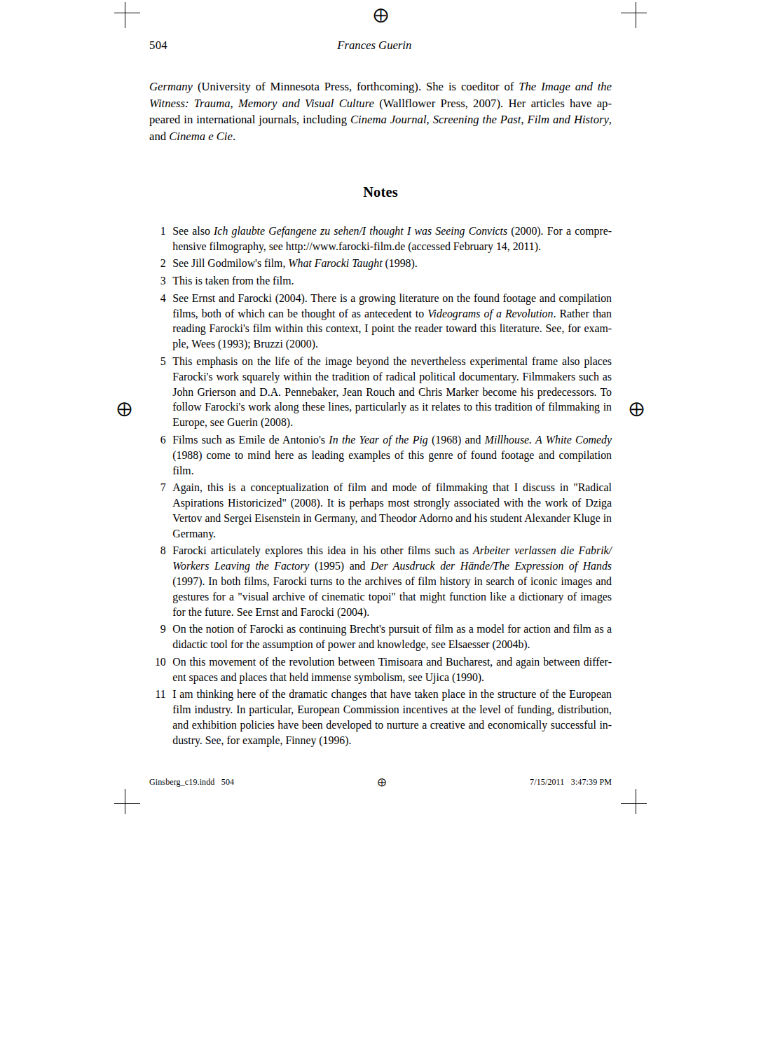⨁ ⨁ ⨁
504
Frances Guerin
Germany (University of Minnesota Press, forthcoming). She is coeditor of The Image and the Witness: Trauma, Memory and Visual Culture (Wallflower Press, 2007). Her articles have appeared in international journals, including Cinema Journal, Screening the Past, Film and History, and Cinema e Cie.
Notes
1 See also Ich glaubte Gefangene zu sehen/I thought I was Seeing Convicts (2000). For a comprehensive filmography, see http://www.farocki-film.de (accessed February 14, 2011).
2 See Jill Godmilow's film, What Farocki Taught (1998).
3 This is taken from the film.
4 See Ernst and Farocki (2004). There is a growing literature on the found footage and compilation films, both of which can be thought of as antecedent to Videograms of a Revolution. Rather than reading Farocki's film within this context, I point the reader toward this literature. See, for example, Wees (1993); Bruzzi (2000).
5 This emphasis on the life of the image beyond the nevertheless experimental frame also places Farocki's work squarely within the tradition of radical political documentary. Filmmakers such as John Grierson and D.A. Pennebaker, Jean Rouch and Chris Marker become his predecessors. To follow Farocki's work along these lines, particularly as it relates to this tradition of filmmaking in Europe, see Guerin (2008).
6 Films such as Emile de Antonio's In the Year of the Pig (1968) and Millhouse. A White Comedy (1988) come to mind here as leading examples of this genre of found footage and compilation film.
7 Again, this is a conceptualization of film and mode of filmmaking that I discuss in "Radical Aspirations Historicized" (2008). It is perhaps most strongly associated with the work of Dziga Vertov and Sergei Eisenstein in Germany, and Theodor Adorno and his student Alexander Kluge in Germany.
8 Farocki articulately explores this idea in his other films such as Arbeiter verlassen die Fabrik/ Workers Leaving the Factory (1995) and Der Ausdruck der Hände/The Expression of Hands (1997). In both films, Farocki turns to the archives of film history in search of iconic images and gestures for a "visual archive of cinematic topoi" that might function like a dictionary of images for the future. See Ernst and Farocki (2004).
9 On the notion of Farocki as continuing Brecht's pursuit of film as a model for action and film as a didactic tool for the assumption of power and knowledge, see Elsaesser (2004b).
10 On this movement of the revolution between Timisoara and Bucharest, and again between different spaces and places that held immense symbolism, see Ujica (1990).
11 I am thinking here of the dramatic changes that have taken place in the structure of the European film industry. In particular, European Commission incentives at the level of funding, distribution, and exhibition policies have been developed to nurture a creative and economically successful industry. See, for example, Finney (1996).
Ginsberg_c19.indd 504
⨁
7/15/2011 3:47:39 PM